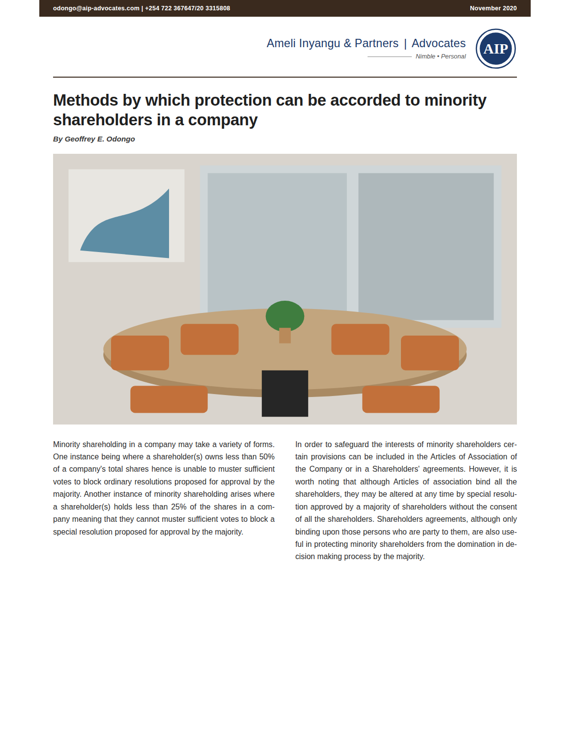odongo@aip-advocates.com | +254 722 367647/20 3315808
November 2020
Ameli Inyangu & Partners | Advocates
Nimble • Personal
AIP
Methods by which protection can be accorded to minority shareholders in a company
By Geoffrey E. Odongo
Minority shareholding in a company may take a variety of forms. One instance being where a shareholder(s) owns less than 50% of a company's total shares hence is unable to muster sufficient votes to block ordinary resolutions proposed for approval by the majority. Another instance of minority shareholding arises where a shareholder(s) holds less than 25% of the shares in a company meaning that they cannot muster sufficient votes to block a special resolution proposed for approval by the majority.
In order to safeguard the interests of minority shareholders certain provisions can be included in the Articles of Association of the Company or in a Shareholders' agreements. However, it is worth noting that although Articles of association bind all the shareholders, they may be altered at any time by special resolution approved by a majority of shareholders without the consent of all the shareholders. Shareholders agreements, although only binding upon those persons who are party to them, are also useful in protecting minority shareholders from the domination in decision making process by the majority.